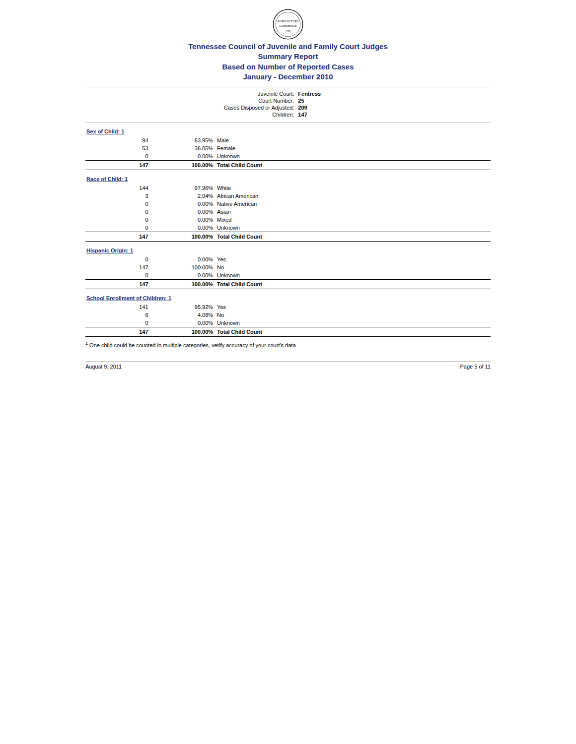Tennessee Council of Juvenile and Family Court Judges
Summary Report
Based on Number of Reported Cases
January - December 2010
| Juvenile Court: | Fentress |
| Court Number: | 25 |
| Cases Disposed or Adjusted: | 209 |
| Children: | 147 |
Sex of Child: 1
| 94 | 63.95% | Male |
| 53 | 36.05% | Female |
| 0 | 0.00% | Unknown |
| 147 | 100.00% | Total Child Count |
Race of Child: 1
| 144 | 97.96% | White |
| 3 | 2.04% | African American |
| 0 | 0.00% | Native American |
| 0 | 0.00% | Asian |
| 0 | 0.00% | Mixed |
| 0 | 0.00% | Unknown |
| 147 | 100.00% | Total Child Count |
Hispanic Origin: 1
| 0 | 0.00% | Yes |
| 147 | 100.00% | No |
| 0 | 0.00% | Unknown |
| 147 | 100.00% | Total Child Count |
School Enrollment of Children: 1
| 141 | 95.92% | Yes |
| 6 | 4.08% | No |
| 0 | 0.00% | Unknown |
| 147 | 100.00% | Total Child Count |
1 One child could be counted in multiple categories, verify accuracy of your court's data
August 9, 2011
Page 5 of 11